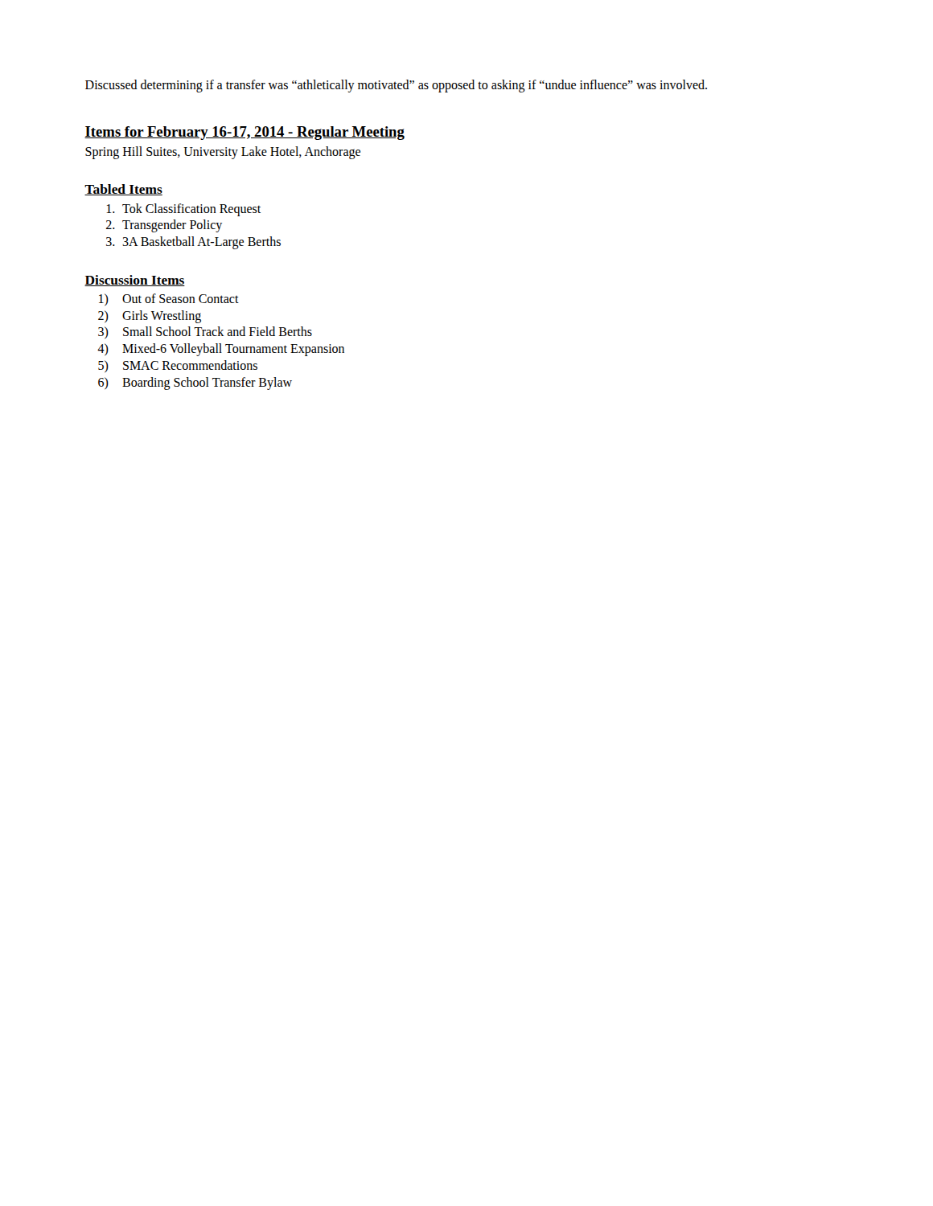Discussed determining if a transfer was “athletically motivated” as opposed to asking if “undue influence” was involved.
Items for February 16-17, 2014 - Regular Meeting
Spring Hill Suites, University Lake Hotel, Anchorage
Tabled Items
Tok Classification Request
Transgender Policy
3A Basketball At-Large Berths
Discussion Items
Out of Season Contact
Girls Wrestling
Small School Track and Field Berths
Mixed-6 Volleyball Tournament Expansion
SMAC Recommendations
Boarding School Transfer Bylaw